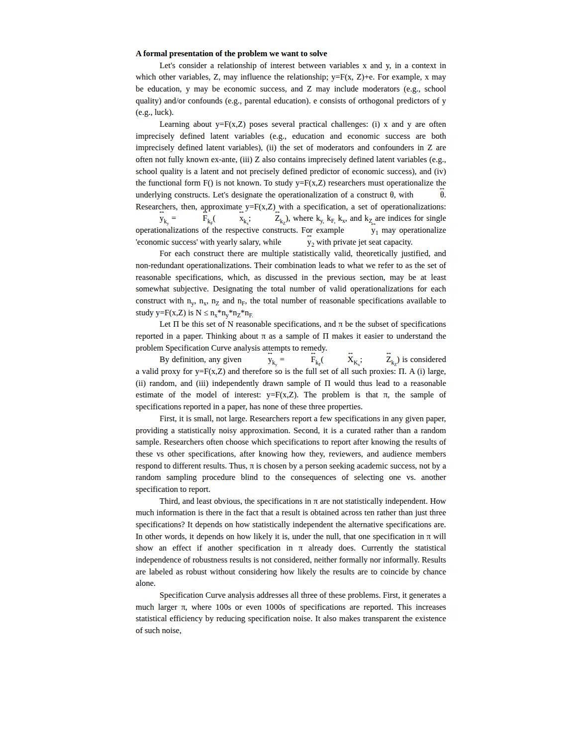A formal presentation of the problem we want to solve
Let's consider a relationship of interest between variables x and y, in a context in which other variables, Z, may influence the relationship; y=F(x, Z)+e. For example, x may be education, y may be economic success, and Z may include moderators (e.g., school quality) and/or confounds (e.g., parental education). e consists of orthogonal predictors of y (e.g., luck).
Learning about y=F(x,Z) poses several practical challenges: (i) x and y are often imprecisely defined latent variables (e.g., education and economic success are both imprecisely defined latent variables), (ii) the set of moderators and confounders in Z are often not fully known ex-ante, (iii) Z also contains imprecisely defined latent variables (e.g., school quality is a latent and not precisely defined predictor of economic success), and (iv) the functional form F() is not known. To study y=F(x,Z) researchers must operationalize the underlying constructs. Let's designate the operationalization of a construct θ, with ↔θ. Researchers, then, approximate y=F(x,Z) with a specification, a set of operationalizations: ↔yky = ↔FkF(↔xkx;↔ZkZ), where ky, kF, kx, and kZ are indices for single operationalizations of the respective constructs. For example ↔y1 may operationalize 'economic success' with yearly salary, while ↔y2 with private jet seat capacity.
For each construct there are multiple statistically valid, theoretically justified, and non-redundant operationalizations. Their combination leads to what we refer to as the set of reasonable specifications, which, as discussed in the previous section, may be at least somewhat subjective. Designating the total number of valid operationalizations for each construct with ny, nx, nZ and nF, the total number of reasonable specifications available to study y=F(x,Z) is N ≤ nx*ny*nZ*nF.
Let Π be this set of N reasonable specifications, and π be the subset of specifications reported in a paper. Thinking about π as a sample of Π makes it easier to understand the problem Specification Curve analysis attempts to remedy.
By definition, any given ↔yky = ↔FkF(↔XKx;↔ZkZ) is considered a valid proxy for y=F(x,Z) and therefore so is the full set of all such proxies: Π. A (i) large, (ii) random, and (iii) independently drawn sample of Π would thus lead to a reasonable estimate of the model of interest: y=F(x,Z). The problem is that π, the sample of specifications reported in a paper, has none of these three properties.
First, it is small, not large. Researchers report a few specifications in any given paper, providing a statistically noisy approximation. Second, it is a curated rather than a random sample. Researchers often choose which specifications to report after knowing the results of these vs other specifications, after knowing how they, reviewers, and audience members respond to different results. Thus, π is chosen by a person seeking academic success, not by a random sampling procedure blind to the consequences of selecting one vs. another specification to report.
Third, and least obvious, the specifications in π are not statistically independent. How much information is there in the fact that a result is obtained across ten rather than just three specifications? It depends on how statistically independent the alternative specifications are. In other words, it depends on how likely it is, under the null, that one specification in π will show an effect if another specification in π already does. Currently the statistical independence of robustness results is not considered, neither formally nor informally. Results are labeled as robust without considering how likely the results are to coincide by chance alone.
Specification Curve analysis addresses all three of these problems. First, it generates a much larger π, where 100s or even 1000s of specifications are reported. This increases statistical efficiency by reducing specification noise. It also makes transparent the existence of such noise,